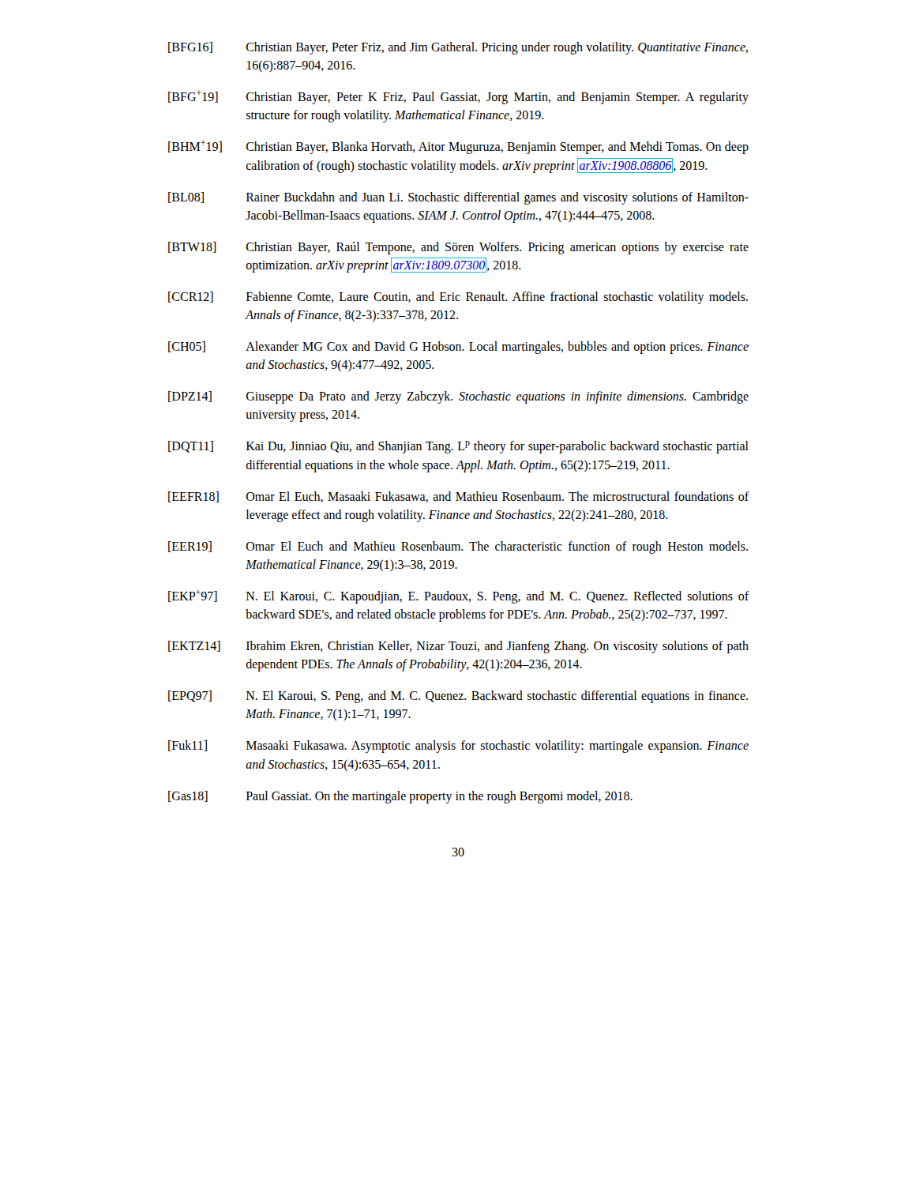[BFG16]
Christian Bayer, Peter Friz, and Jim Gatheral. Pricing under rough volatility. Quantitative Finance, 16(6):887–904, 2016.
[BFG+19]
Christian Bayer, Peter K Friz, Paul Gassiat, Jorg Martin, and Benjamin Stemper. A regularity structure for rough volatility. Mathematical Finance, 2019.
[BHM+19]
Christian Bayer, Blanka Horvath, Aitor Muguruza, Benjamin Stemper, and Mehdi Tomas. On deep calibration of (rough) stochastic volatility models. arXiv preprint arXiv:1908.08806, 2019.
[BL08]
Rainer Buckdahn and Juan Li. Stochastic differential games and viscosity solutions of Hamilton-Jacobi-Bellman-Isaacs equations. SIAM J. Control Optim., 47(1):444–475, 2008.
[BTW18]
Christian Bayer, Raúl Tempone, and Sören Wolfers. Pricing american options by exercise rate optimization. arXiv preprint arXiv:1809.07300, 2018.
[CCR12]
Fabienne Comte, Laure Coutin, and Eric Renault. Affine fractional stochastic volatility models. Annals of Finance, 8(2-3):337–378, 2012.
[CH05]
Alexander MG Cox and David G Hobson. Local martingales, bubbles and option prices. Finance and Stochastics, 9(4):477–492, 2005.
[DPZ14]
Giuseppe Da Prato and Jerzy Zabczyk. Stochastic equations in infinite dimensions. Cambridge university press, 2014.
[DQT11]
Kai Du, Jinniao Qiu, and Shanjian Tang. Lp theory for super-parabolic backward stochastic partial differential equations in the whole space. Appl. Math. Optim., 65(2):175–219, 2011.
[EEFR18]
Omar El Euch, Masaaki Fukasawa, and Mathieu Rosenbaum. The microstructural foundations of leverage effect and rough volatility. Finance and Stochastics, 22(2):241–280, 2018.
[EER19]
Omar El Euch and Mathieu Rosenbaum. The characteristic function of rough Heston models. Mathematical Finance, 29(1):3–38, 2019.
[EKP+97]
N. El Karoui, C. Kapoudjian, E. Paudoux, S. Peng, and M. C. Quenez. Reflected solutions of backward SDE's, and related obstacle problems for PDE's. Ann. Probab., 25(2):702–737, 1997.
[EKTZ14]
Ibrahim Ekren, Christian Keller, Nizar Touzi, and Jianfeng Zhang. On viscosity solutions of path dependent PDEs. The Annals of Probability, 42(1):204–236, 2014.
[EPQ97]
N. El Karoui, S. Peng, and M. C. Quenez. Backward stochastic differential equations in finance. Math. Finance, 7(1):1–71, 1997.
[Fuk11]
Masaaki Fukasawa. Asymptotic analysis for stochastic volatility: martingale expansion. Finance and Stochastics, 15(4):635–654, 2011.
[Gas18]
Paul Gassiat. On the martingale property in the rough Bergomi model, 2018.
30